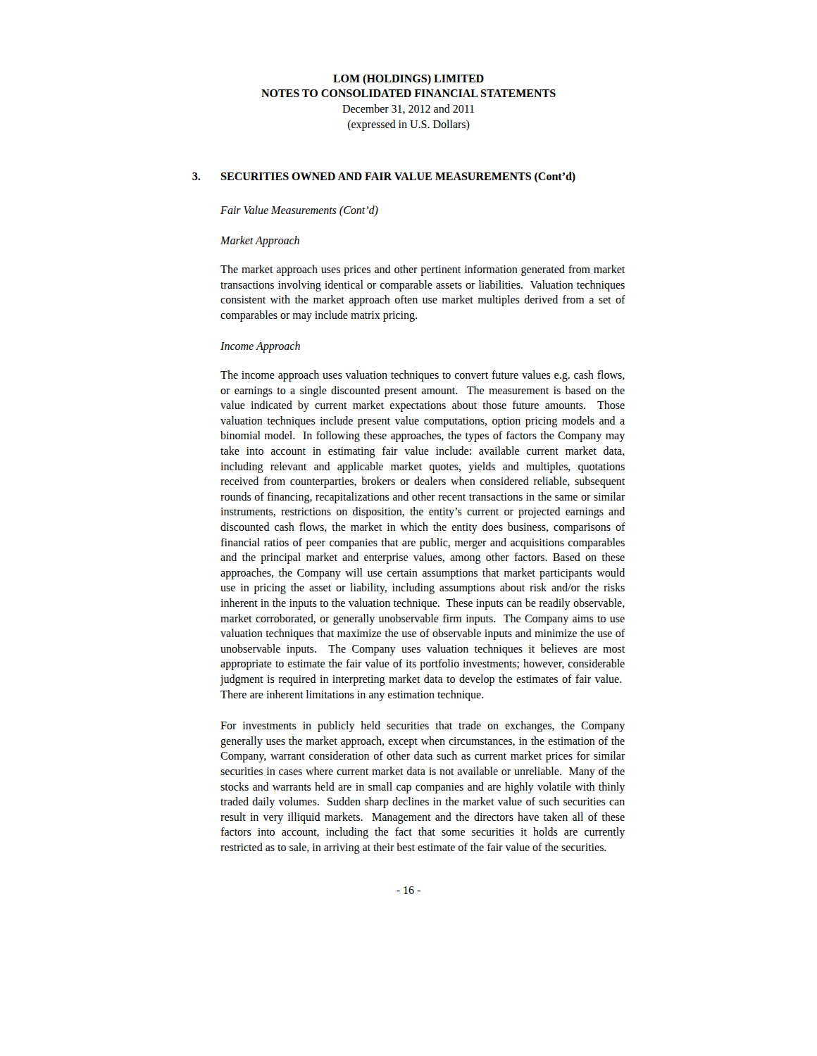LOM (Holdings) Limited
Notes to Consolidated Financial Statements
December 31, 2012 and 2011
(expressed in U.S. Dollars)
3. SECURITIES OWNED AND FAIR VALUE MEASUREMENTS (Cont’d)
Fair Value Measurements (Cont’d)
Market Approach
The market approach uses prices and other pertinent information generated from market transactions involving identical or comparable assets or liabilities. Valuation techniques consistent with the market approach often use market multiples derived from a set of comparables or may include matrix pricing.
Income Approach
The income approach uses valuation techniques to convert future values e.g. cash flows, or earnings to a single discounted present amount. The measurement is based on the value indicated by current market expectations about those future amounts. Those valuation techniques include present value computations, option pricing models and a binomial model. In following these approaches, the types of factors the Company may take into account in estimating fair value include: available current market data, including relevant and applicable market quotes, yields and multiples, quotations received from counterparties, brokers or dealers when considered reliable, subsequent rounds of financing, recapitalizations and other recent transactions in the same or similar instruments, restrictions on disposition, the entity’s current or projected earnings and discounted cash flows, the market in which the entity does business, comparisons of financial ratios of peer companies that are public, merger and acquisitions comparables and the principal market and enterprise values, among other factors. Based on these approaches, the Company will use certain assumptions that market participants would use in pricing the asset or liability, including assumptions about risk and/or the risks inherent in the inputs to the valuation technique. These inputs can be readily observable, market corroborated, or generally unobservable firm inputs. The Company aims to use valuation techniques that maximize the use of observable inputs and minimize the use of unobservable inputs. The Company uses valuation techniques it believes are most appropriate to estimate the fair value of its portfolio investments; however, considerable judgment is required in interpreting market data to develop the estimates of fair value. There are inherent limitations in any estimation technique.
For investments in publicly held securities that trade on exchanges, the Company generally uses the market approach, except when circumstances, in the estimation of the Company, warrant consideration of other data such as current market prices for similar securities in cases where current market data is not available or unreliable. Many of the stocks and warrants held are in small cap companies and are highly volatile with thinly traded daily volumes. Sudden sharp declines in the market value of such securities can result in very illiquid markets. Management and the directors have taken all of these factors into account, including the fact that some securities it holds are currently restricted as to sale, in arriving at their best estimate of the fair value of the securities.
- 16 -